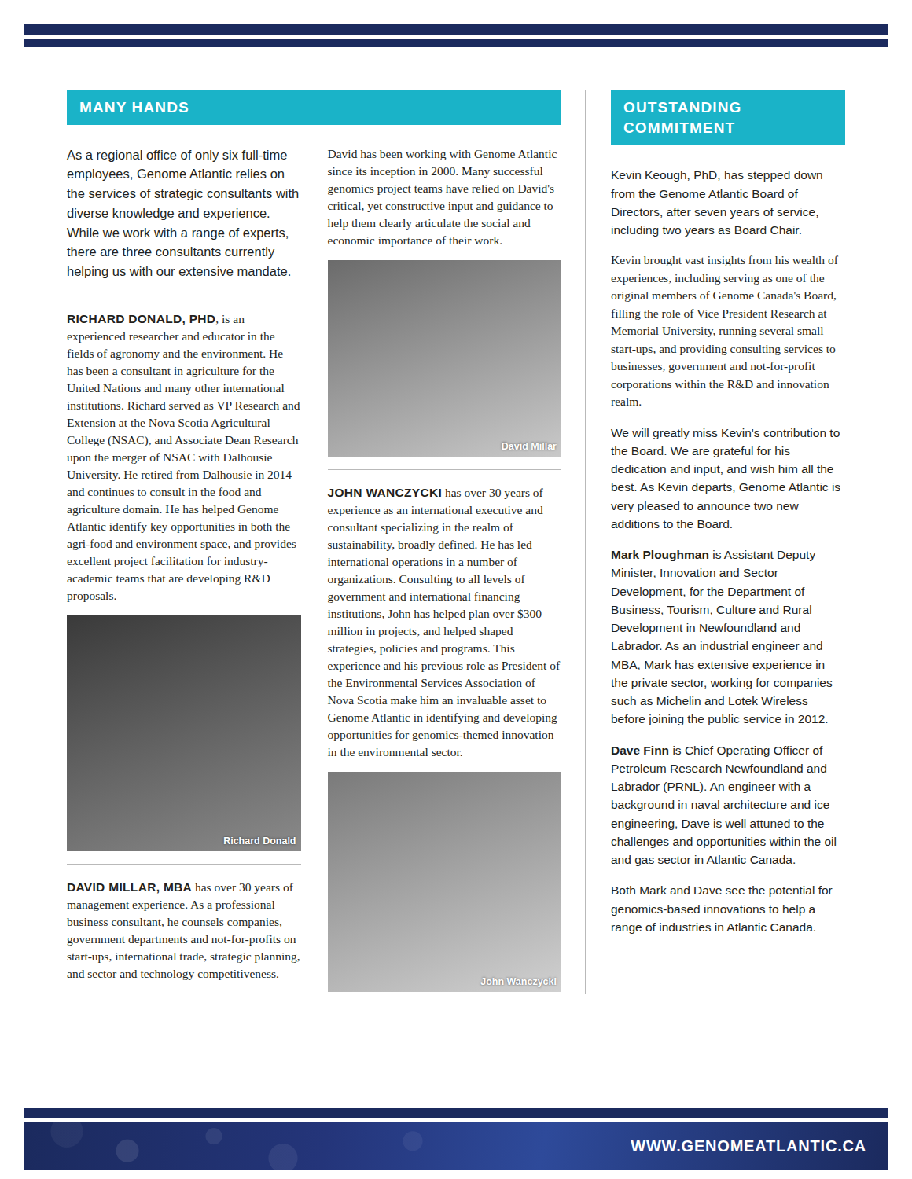MANY HANDS
As a regional office of only six full-time employees, Genome Atlantic relies on the services of strategic consultants with diverse knowledge and experience. While we work with a range of experts, there are three consultants currently helping us with our extensive mandate.
RICHARD DONALD, PHD, is an experienced researcher and educator in the fields of agronomy and the environment. He has been a consultant in agriculture for the United Nations and many other international institutions. Richard served as VP Research and Extension at the Nova Scotia Agricultural College (NSAC), and Associate Dean Research upon the merger of NSAC with Dalhousie University. He retired from Dalhousie in 2014 and continues to consult in the food and agriculture domain. He has helped Genome Atlantic identify key opportunities in both the agri-food and environment space, and provides excellent project facilitation for industry-academic teams that are developing R&D proposals.
Richard Donald
DAVID MILLAR, MBA has over 30 years of management experience. As a professional business consultant, he counsels companies, government departments and not-for-profits on start-ups, international trade, strategic planning, and sector and technology competitiveness. David has been working with Genome Atlantic since its inception in 2000. Many successful genomics project teams have relied on David's critical, yet constructive input and guidance to help them clearly articulate the social and economic importance of their work.
David Millar
JOHN WANCZYCKI has over 30 years of experience as an international executive and consultant specializing in the realm of sustainability, broadly defined. He has led international operations in a number of organizations. Consulting to all levels of government and international financing institutions, John has helped plan over $300 million in projects, and helped shaped strategies, policies and programs. This experience and his previous role as President of the Environmental Services Association of Nova Scotia make him an invaluable asset to Genome Atlantic in identifying and developing opportunities for genomics-themed innovation in the environmental sector.
John Wanczycki
OUTSTANDING
COMMITMENT
Kevin Keough, PhD, has stepped down from the Genome Atlantic Board of Directors, after seven years of service, including two years as Board Chair.
Kevin brought vast insights from his wealth of experiences, including serving as one of the original members of Genome Canada's Board, filling the role of Vice President Research at Memorial University, running several small start-ups, and providing consulting services to businesses, government and not-for-profit corporations within the R&D and innovation realm.
We will greatly miss Kevin's contribution to the Board. We are grateful for his dedication and input, and wish him all the best. As Kevin departs, Genome Atlantic is very pleased to announce two new additions to the Board.
Mark Ploughman is Assistant Deputy Minister, Innovation and Sector Development, for the Department of Business, Tourism, Culture and Rural Development in Newfoundland and Labrador. As an industrial engineer and MBA, Mark has extensive experience in the private sector, working for companies such as Michelin and Lotek Wireless before joining the public service in 2012.
Dave Finn is Chief Operating Officer of Petroleum Research Newfoundland and Labrador (PRNL). An engineer with a background in naval architecture and ice engineering, Dave is well attuned to the challenges and opportunities within the oil and gas sector in Atlantic Canada.
Both Mark and Dave see the potential for genomics-based innovations to help a range of industries in Atlantic Canada.
WWW.GENOMEATLANTIC.CA